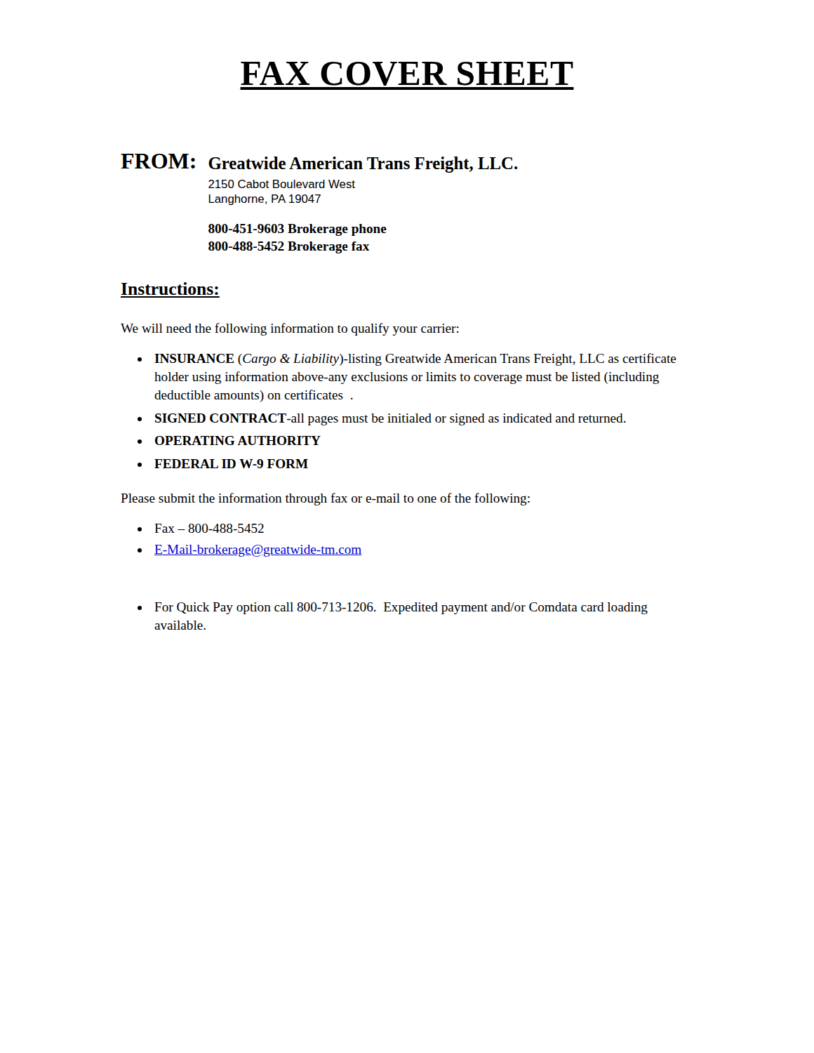FAX COVER SHEET
FROM:
Greatwide American Trans Freight, LLC.
2150 Cabot Boulevard West
Langhorne, PA 19047
800-451-9603 Brokerage phone
800-488-5452 Brokerage fax
Instructions:
We will need the following information to qualify your carrier:
INSURANCE (Cargo & Liability)-listing Greatwide American Trans Freight, LLC as certificate holder using information above-any exclusions or limits to coverage must be listed (including deductible amounts) on certificates .
SIGNED CONTRACT-all pages must be initialed or signed as indicated and returned.
OPERATING AUTHORITY
FEDERAL ID W-9 FORM
Please submit the information through fax or e-mail to one of the following:
Fax – 800-488-5452
E-Mail-brokerage@greatwide-tm.com
For Quick Pay option call 800-713-1206. Expedited payment and/or Comdata card loading available.